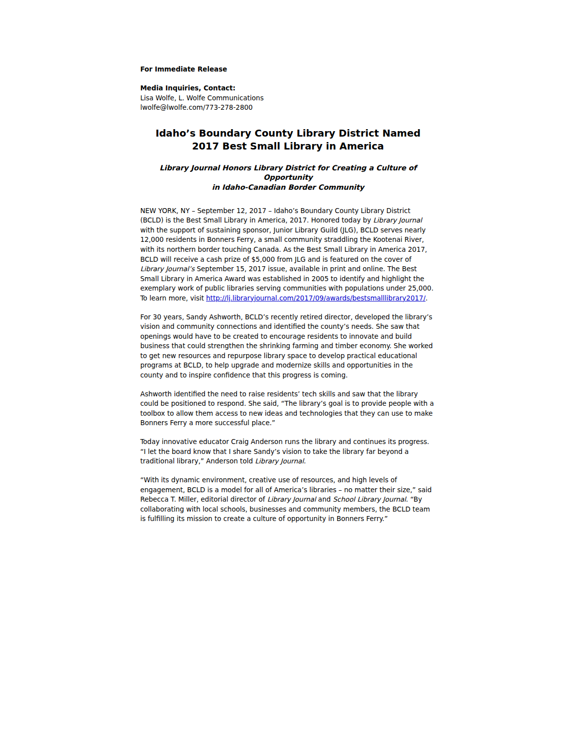For Immediate Release
Media Inquiries, Contact:
Lisa Wolfe, L. Wolfe Communications
lwolfe@lwolfe.com/773-278-2800
Idaho’s Boundary County Library District Named
2017 Best Small Library in America
Library Journal Honors Library District for Creating a Culture of Opportunity
in Idaho-Canadian Border Community
NEW YORK, NY – September 12, 2017 – Idaho’s Boundary County Library District (BCLD) is the Best Small Library in America, 2017. Honored today by Library Journal with the support of sustaining sponsor, Junior Library Guild (JLG), BCLD serves nearly 12,000 residents in Bonners Ferry, a small community straddling the Kootenai River, with its northern border touching Canada. As the Best Small Library in America 2017, BCLD will receive a cash prize of $5,000 from JLG and is featured on the cover of Library Journal’s September 15, 2017 issue, available in print and online. The Best Small Library in America Award was established in 2005 to identify and highlight the exemplary work of public libraries serving communities with populations under 25,000. To learn more, visit http://lj.libraryjournal.com/2017/09/awards/bestsmalllibrary2017/.
For 30 years, Sandy Ashworth, BCLD’s recently retired director, developed the library’s vision and community connections and identified the county’s needs. She saw that openings would have to be created to encourage residents to innovate and build business that could strengthen the shrinking farming and timber economy. She worked to get new resources and repurpose library space to develop practical educational programs at BCLD, to help upgrade and modernize skills and opportunities in the county and to inspire confidence that this progress is coming.
Ashworth identified the need to raise residents’ tech skills and saw that the library could be positioned to respond. She said, “The library’s goal is to provide people with a toolbox to allow them access to new ideas and technologies that they can use to make Bonners Ferry a more successful place.”
Today innovative educator Craig Anderson runs the library and continues its progress. “I let the board know that I share Sandy’s vision to take the library far beyond a traditional library,” Anderson told Library Journal.
“With its dynamic environment, creative use of resources, and high levels of engagement, BCLD is a model for all of America’s libraries – no matter their size,” said Rebecca T. Miller, editorial director of Library Journal and School Library Journal. “By collaborating with local schools, businesses and community members, the BCLD team is fulfilling its mission to create a culture of opportunity in Bonners Ferry.”